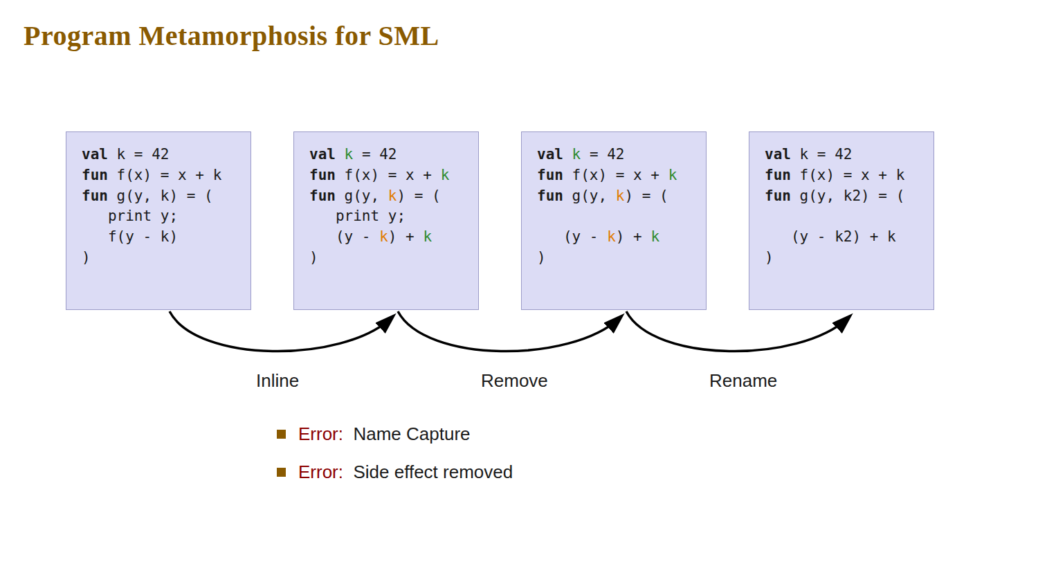Program Metamorphosis for SML
val k = 42
fun f(x) = x + k
fun g(y, k) = (
   print y;
   f(y - k)
)
val k = 42
fun f(x) = x + k
fun g(y, k) = (
   print y;
   (y - k) + k
)
val k = 42
fun f(x) = x + k
fun g(y, k) = (

   (y - k) + k
)
val k = 42
fun f(x) = x + k
fun g(y, k2) = (

   (y - k2) + k
)
Inline
Remove
Rename
Error: Name Capture
Error: Side effect removed